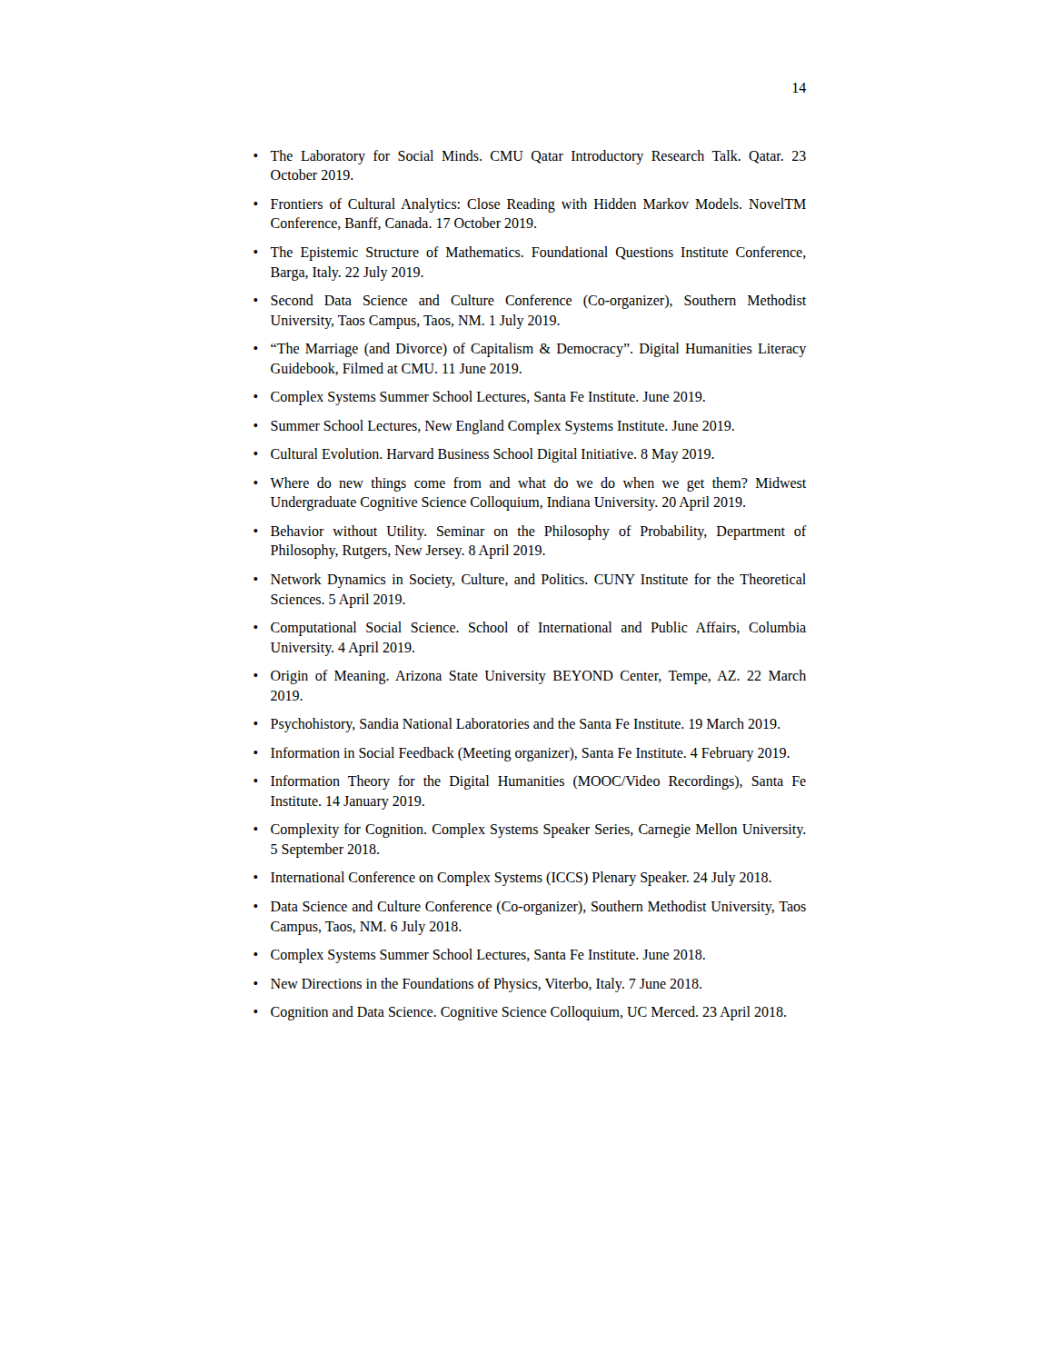14
The Laboratory for Social Minds. CMU Qatar Introductory Research Talk. Qatar. 23 October 2019.
Frontiers of Cultural Analytics: Close Reading with Hidden Markov Models. NovelTM Conference, Banff, Canada. 17 October 2019.
The Epistemic Structure of Mathematics. Foundational Questions Institute Conference, Barga, Italy. 22 July 2019.
Second Data Science and Culture Conference (Co-organizer), Southern Methodist University, Taos Campus, Taos, NM. 1 July 2019.
“The Marriage (and Divorce) of Capitalism & Democracy”. Digital Humanities Literacy Guidebook, Filmed at CMU. 11 June 2019.
Complex Systems Summer School Lectures, Santa Fe Institute. June 2019.
Summer School Lectures, New England Complex Systems Institute. June 2019.
Cultural Evolution. Harvard Business School Digital Initiative. 8 May 2019.
Where do new things come from and what do we do when we get them? Midwest Undergraduate Cognitive Science Colloquium, Indiana University. 20 April 2019.
Behavior without Utility. Seminar on the Philosophy of Probability, Department of Philosophy, Rutgers, New Jersey. 8 April 2019.
Network Dynamics in Society, Culture, and Politics. CUNY Institute for the Theoretical Sciences. 5 April 2019.
Computational Social Science. School of International and Public Affairs, Columbia University. 4 April 2019.
Origin of Meaning. Arizona State University BEYOND Center, Tempe, AZ. 22 March 2019.
Psychohistory, Sandia National Laboratories and the Santa Fe Institute. 19 March 2019.
Information in Social Feedback (Meeting organizer), Santa Fe Institute. 4 February 2019.
Information Theory for the Digital Humanities (MOOC/Video Recordings), Santa Fe Institute. 14 January 2019.
Complexity for Cognition. Complex Systems Speaker Series, Carnegie Mellon University. 5 September 2018.
International Conference on Complex Systems (ICCS) Plenary Speaker. 24 July 2018.
Data Science and Culture Conference (Co-organizer), Southern Methodist University, Taos Campus, Taos, NM. 6 July 2018.
Complex Systems Summer School Lectures, Santa Fe Institute. June 2018.
New Directions in the Foundations of Physics, Viterbo, Italy. 7 June 2018.
Cognition and Data Science. Cognitive Science Colloquium, UC Merced. 23 April 2018.